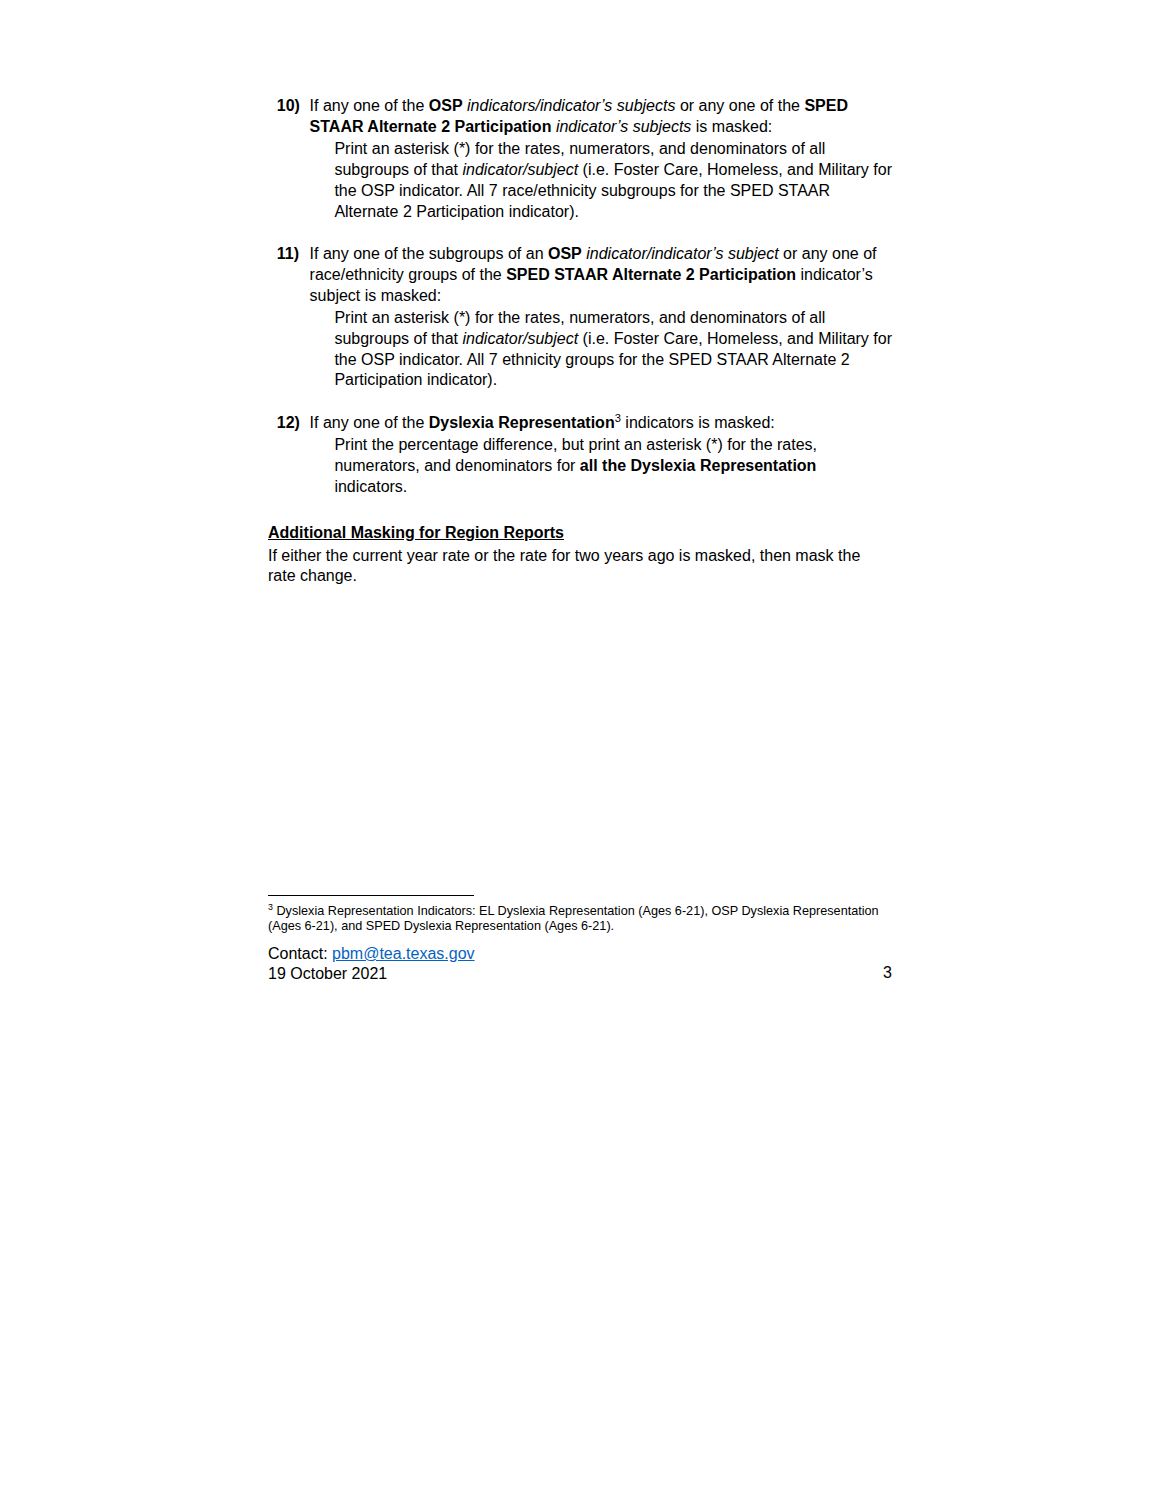10) If any one of the OSP indicators/indicator’s subjects or any one of the SPED STAAR Alternate 2 Participation indicator’s subjects is masked:
Print an asterisk (*) for the rates, numerators, and denominators of all subgroups of that indicator/subject (i.e. Foster Care, Homeless, and Military for the OSP indicator. All 7 race/ethnicity subgroups for the SPED STAAR Alternate 2 Participation indicator).
11) If any one of the subgroups of an OSP indicator/indicator’s subject or any one of race/ethnicity groups of the SPED STAAR Alternate 2 Participation indicator’s subject is masked:
Print an asterisk (*) for the rates, numerators, and denominators of all subgroups of that indicator/subject (i.e. Foster Care, Homeless, and Military for the OSP indicator. All 7 ethnicity groups for the SPED STAAR Alternate 2 Participation indicator).
12) If any one of the Dyslexia Representation3 indicators is masked:
Print the percentage difference, but print an asterisk (*) for the rates, numerators, and denominators for all the Dyslexia Representation indicators.
Additional Masking for Region Reports
If either the current year rate or the rate for two years ago is masked, then mask the rate change.
3 Dyslexia Representation Indicators: EL Dyslexia Representation (Ages 6-21), OSP Dyslexia Representation (Ages 6-21), and SPED Dyslexia Representation (Ages 6-21).
Contact: pbm@tea.texas.gov
19 October 2021
3